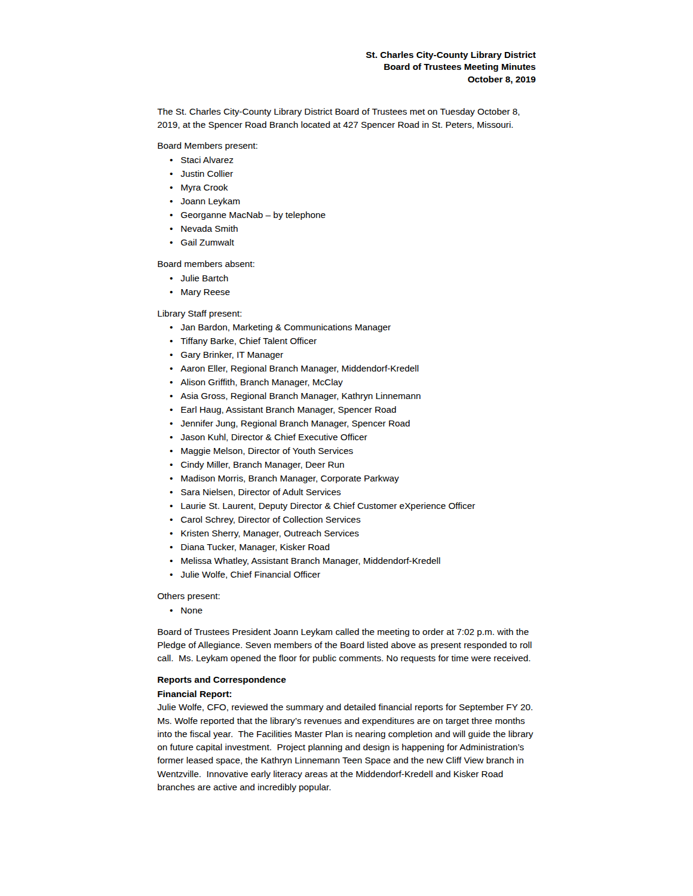St. Charles City-County Library District
Board of Trustees Meeting Minutes
October 8, 2019
The St. Charles City-County Library District Board of Trustees met on Tuesday October 8, 2019, at the Spencer Road Branch located at 427 Spencer Road in St. Peters, Missouri.
Board Members present:
Staci Alvarez
Justin Collier
Myra Crook
Joann Leykam
Georganne MacNab – by telephone
Nevada Smith
Gail Zumwalt
Board members absent:
Julie Bartch
Mary Reese
Library Staff present:
Jan Bardon, Marketing & Communications Manager
Tiffany Barke, Chief Talent Officer
Gary Brinker, IT Manager
Aaron Eller, Regional Branch Manager, Middendorf-Kredell
Alison Griffith, Branch Manager, McClay
Asia Gross, Regional Branch Manager, Kathryn Linnemann
Earl Haug, Assistant Branch Manager, Spencer Road
Jennifer Jung, Regional Branch Manager, Spencer Road
Jason Kuhl, Director & Chief Executive Officer
Maggie Melson, Director of Youth Services
Cindy Miller, Branch Manager, Deer Run
Madison Morris, Branch Manager, Corporate Parkway
Sara Nielsen, Director of Adult Services
Laurie St. Laurent, Deputy Director & Chief Customer eXperience Officer
Carol Schrey, Director of Collection Services
Kristen Sherry, Manager, Outreach Services
Diana Tucker, Manager, Kisker Road
Melissa Whatley, Assistant Branch Manager, Middendorf-Kredell
Julie Wolfe, Chief Financial Officer
Others present:
None
Board of Trustees President Joann Leykam called the meeting to order at 7:02 p.m. with the Pledge of Allegiance. Seven members of the Board listed above as present responded to roll call. Ms. Leykam opened the floor for public comments. No requests for time were received.
Reports and Correspondence
Financial Report:
Julie Wolfe, CFO, reviewed the summary and detailed financial reports for September FY 20. Ms. Wolfe reported that the library’s revenues and expenditures are on target three months into the fiscal year. The Facilities Master Plan is nearing completion and will guide the library on future capital investment. Project planning and design is happening for Administration’s former leased space, the Kathryn Linnemann Teen Space and the new Cliff View branch in Wentzville. Innovative early literacy areas at the Middendorf-Kredell and Kisker Road branches are active and incredibly popular.